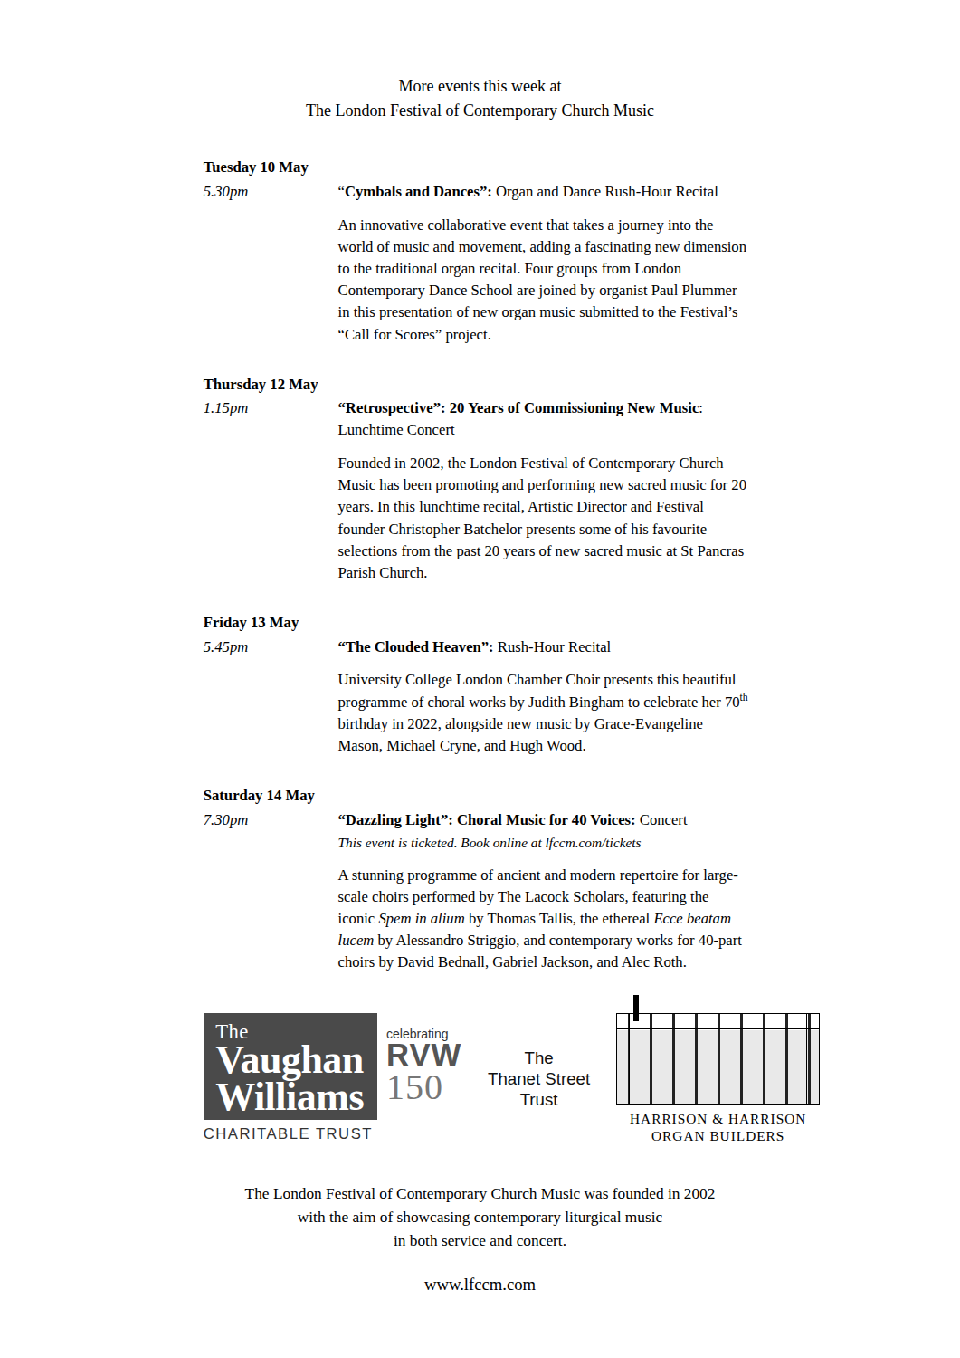More events this week at
The London Festival of Contemporary Church Music
Tuesday 10 May
5.30pm “Cymbals and Dances”: Organ and Dance Rush-Hour Recital
An innovative collaborative event that takes a journey into the world of music and movement, adding a fascinating new dimension to the traditional organ recital. Four groups from London Contemporary Dance School are joined by organist Paul Plummer in this presentation of new organ music submitted to the Festival’s “Call for Scores” project.
Thursday 12 May
1.15pm “Retrospective”: 20 Years of Commissioning New Music: Lunchtime Concert
Founded in 2002, the London Festival of Contemporary Church Music has been promoting and performing new sacred music for 20 years. In this lunchtime recital, Artistic Director and Festival founder Christopher Batchelor presents some of his favourite selections from the past 20 years of new sacred music at St Pancras Parish Church.
Friday 13 May
5.45pm “The Clouded Heaven”: Rush-Hour Recital
University College London Chamber Choir presents this beautiful programme of choral works by Judith Bingham to celebrate her 70th birthday in 2022, alongside new music by Grace-Evangeline Mason, Michael Cryne, and Hugh Wood.
Saturday 14 May
7.30pm “Dazzling Light”: Choral Music for 40 Voices: Concert
This event is ticketed. Book online at lfccm.com/tickets
A stunning programme of ancient and modern repertoire for large-scale choirs performed by The Lacock Scholars, featuring the iconic Spem in alium by Thomas Tallis, the ethereal Ecce beatam lucem by Alessandro Striggio, and contemporary works for 40-part choirs by David Bednall, Gabriel Jackson, and Alec Roth.
The Vaughan Williams
celebrating RVW 150
CHARITABLE TRUST
The
Thanet Street
Trust
HARRISON & HARRISON
ORGAN BUILDERS
The London Festival of Contemporary Church Music was founded in 2002
with the aim of showcasing contemporary liturgical music
in both service and concert.
www.lfccm.com